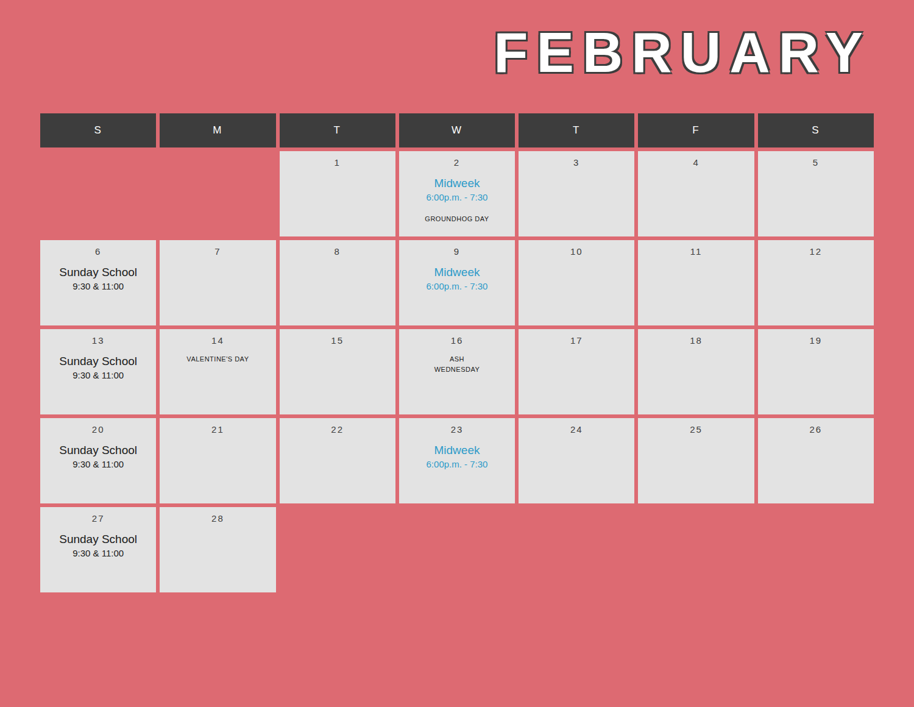FEBRUARY
| S | M | T | W | T | F | S |
| --- | --- | --- | --- | --- | --- | --- |
| | | 1 | 2 Midweek 6:00p.m. - 7:30 Groundhog Day | 3 | 4 | 5 |
| 6 Sunday School 9:30 & 11:00 | 7 | 8 | 9 Midweek 6:00p.m. - 7:30 | 10 | 11 | 12 |
| 13 Sunday School 9:30 & 11:00 | 14 Valentine's Day | 15 | 16 Ash Wednesday | 17 | 18 | 19 |
| 20 Sunday School 9:30 & 11:00 | 21 | 22 | 23 Midweek 6:00p.m. - 7:30 | 24 | 25 | 26 |
| 27 Sunday School 9:30 & 11:00 | 28 | | | | | |